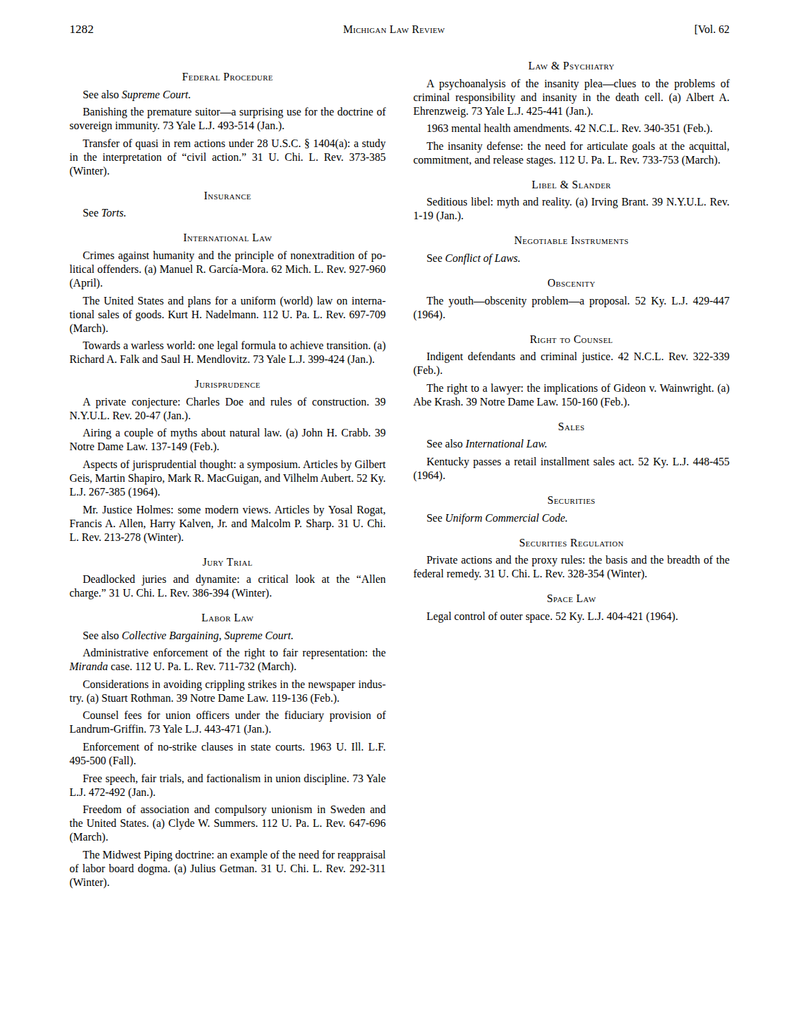1282 Michigan Law Review [Vol. 62
Federal Procedure
See also Supreme Court.
Banishing the premature suitor—a surprising use for the doctrine of sovereign immunity. 73 Yale L.J. 493-514 (Jan.).
Transfer of quasi in rem actions under 28 U.S.C. § 1404(a): a study in the interpretation of “civil action.” 31 U. Chi. L. Rev. 373-385 (Winter).
Insurance
See Torts.
International Law
Crimes against humanity and the principle of nonextradition of political offenders. (a) Manuel R. García-Mora. 62 Mich. L. Rev. 927-960 (April).
The United States and plans for a uniform (world) law on international sales of goods. Kurt H. Nadelmann. 112 U. Pa. L. Rev. 697-709 (March).
Towards a warless world: one legal formula to achieve transition. (a) Richard A. Falk and Saul H. Mendlovitz. 73 Yale L.J. 399-424 (Jan.).
Jurisprudence
A private conjecture: Charles Doe and rules of construction. 39 N.Y.U.L. Rev. 20-47 (Jan.).
Airing a couple of myths about natural law. (a) John H. Crabb. 39 Notre Dame Law. 137-149 (Feb.).
Aspects of jurisprudential thought: a symposium. Articles by Gilbert Geis, Martin Shapiro, Mark R. MacGuigan, and Vilhelm Aubert. 52 Ky. L.J. 267-385 (1964).
Mr. Justice Holmes: some modern views. Articles by Yosal Rogat, Francis A. Allen, Harry Kalven, Jr. and Malcolm P. Sharp. 31 U. Chi. L. Rev. 213-278 (Winter).
Jury Trial
Deadlocked juries and dynamite: a critical look at the “Allen charge.” 31 U. Chi. L. Rev. 386-394 (Winter).
Labor Law
See also Collective Bargaining, Supreme Court.
Administrative enforcement of the right to fair representation: the Miranda case. 112 U. Pa. L. Rev. 711-732 (March).
Considerations in avoiding crippling strikes in the newspaper industry. (a) Stuart Rothman. 39 Notre Dame Law. 119-136 (Feb.).
Counsel fees for union officers under the fiduciary provision of Landrum-Griffin. 73 Yale L.J. 443-471 (Jan.).
Enforcement of no-strike clauses in state courts. 1963 U. Ill. L.F. 495-500 (Fall).
Free speech, fair trials, and factionalism in union discipline. 73 Yale L.J. 472-492 (Jan.).
Freedom of association and compulsory unionism in Sweden and the United States. (a) Clyde W. Summers. 112 U. Pa. L. Rev. 647-696 (March).
The Midwest Piping doctrine: an example of the need for reappraisal of labor board dogma. (a) Julius Getman. 31 U. Chi. L. Rev. 292-311 (Winter).
Law & Psychiatry
A psychoanalysis of the insanity plea—clues to the problems of criminal responsibility and insanity in the death cell. (a) Albert A. Ehrenzweig. 73 Yale L.J. 425-441 (Jan.).
1963 mental health amendments. 42 N.C.L. Rev. 340-351 (Feb.).
The insanity defense: the need for articulate goals at the acquittal, commitment, and release stages. 112 U. Pa. L. Rev. 733-753 (March).
Libel & Slander
Seditious libel: myth and reality. (a) Irving Brant. 39 N.Y.U.L. Rev. 1-19 (Jan.).
Negotiable Instruments
See Conflict of Laws.
Obscenity
The youth—obscenity problem—a proposal. 52 Ky. L.J. 429-447 (1964).
Right to Counsel
Indigent defendants and criminal justice. 42 N.C.L. Rev. 322-339 (Feb.).
The right to a lawyer: the implications of Gideon v. Wainwright. (a) Abe Krash. 39 Notre Dame Law. 150-160 (Feb.).
Sales
See also International Law.
Kentucky passes a retail installment sales act. 52 Ky. L.J. 448-455 (1964).
Securities
See Uniform Commercial Code.
Securities Regulation
Private actions and the proxy rules: the basis and the breadth of the federal remedy. 31 U. Chi. L. Rev. 328-354 (Winter).
Space Law
Legal control of outer space. 52 Ky. L.J. 404-421 (1964).